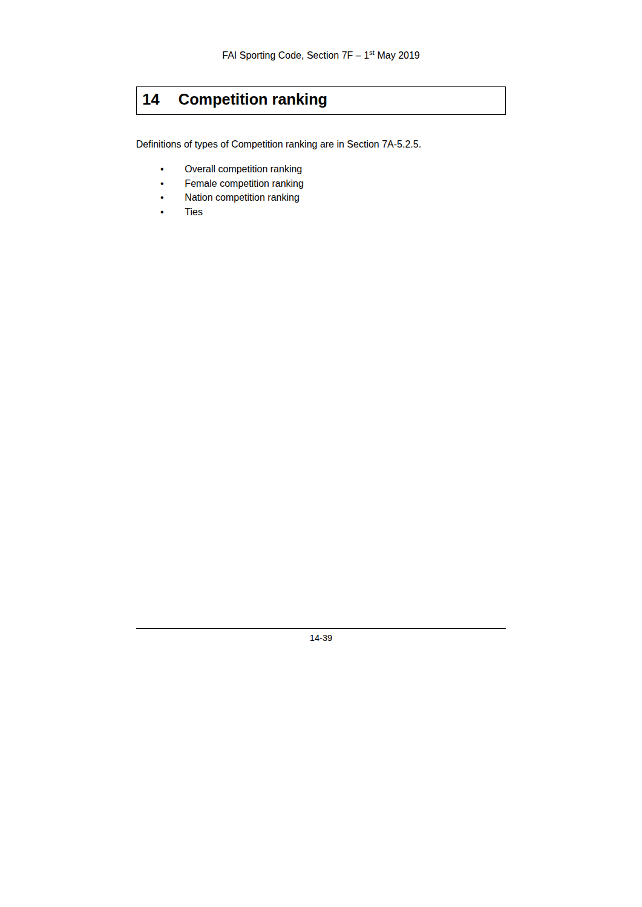FAI Sporting Code, Section 7F – 1st May 2019
14 Competition ranking
Definitions of types of Competition ranking are in Section 7A-5.2.5.
Overall competition ranking
Female competition ranking
Nation competition ranking
Ties
14-39